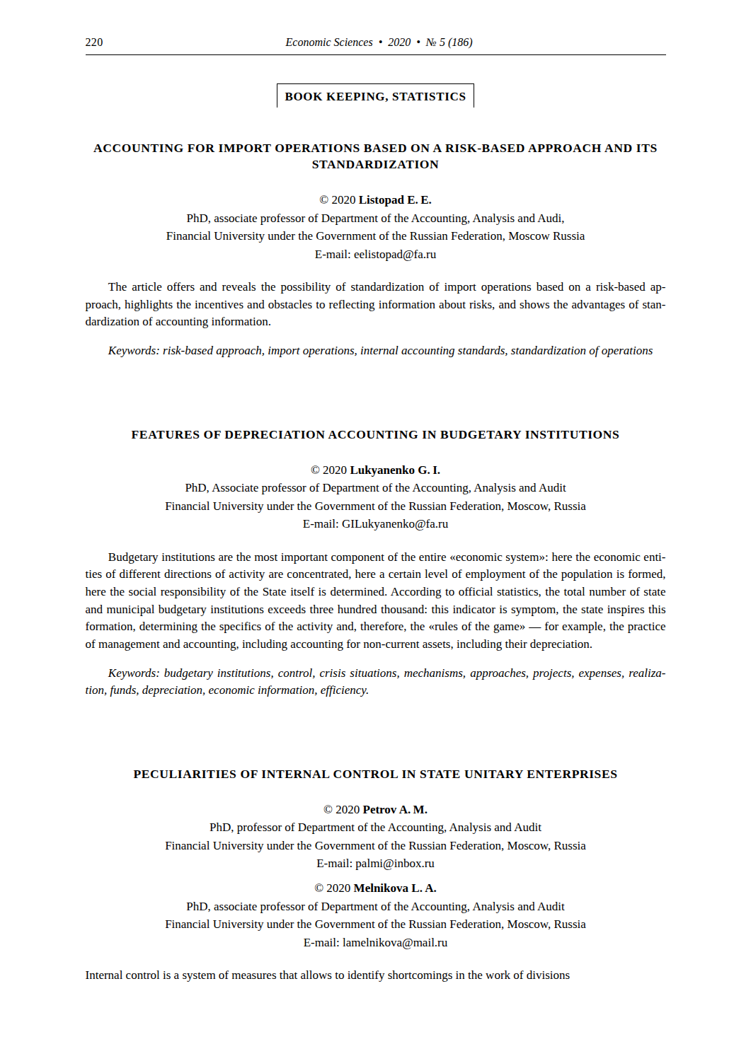220 Economic Sciences • 2020 • № 5 (186)
BOOK KEEPING, STATISTICS
Accounting for import operations based on a risk-based approach and its standardization
© 2020 Listopad E. E.
PhD, associate professor of Department of the Accounting, Analysis and Audi,
Financial University under the Government of the Russian Federation, Moscow Russia
E-mail: eelistopad@fa.ru
The article offers and reveals the possibility of standardization of import operations based on a risk-based approach, highlights the incentives and obstacles to reflecting information about risks, and shows the advantages of standardization of accounting information.
Keywords: risk-based approach, import operations, internal accounting standards, standardization of operations
Features of depreciation accounting in budgetary institutions
© 2020 Lukyanenko G. I.
PhD, Associate professor of Department of the Accounting, Analysis and Audit
Financial University under the Government of the Russian Federation, Moscow, Russia
E-mail: GILukyanenko@fa.ru
Budgetary institutions are the most important component of the entire «economic system»: here the economic entities of different directions of activity are concentrated, here a certain level of employment of the population is formed, here the social responsibility of the State itself is determined. According to official statistics, the total number of state and municipal budgetary institutions exceeds three hundred thousand: this indicator is symptom, the state inspires this formation, determining the specifics of the activity and, therefore, the «rules of the game» — for example, the practice of management and accounting, including accounting for non-current assets, including their depreciation.
Keywords: budgetary institutions, control, crisis situations, mechanisms, approaches, projects, expenses, realization, funds, depreciation, economic information, efficiency.
Peculiarities of internal control in state unitary enterprises
© 2020 Petrov A. M.
PhD, professor of Department of the Accounting, Analysis and Audit
Financial University under the Government of the Russian Federation, Moscow, Russia
E-mail: palmi@inbox.ru
© 2020 Melnikova L. A.
PhD, associate professor of Department of the Accounting, Analysis and Audit
Financial University under the Government of the Russian Federation, Moscow, Russia
E-mail: lamelnikova@mail.ru
Internal control is a system of measures that allows to identify shortcomings in the work of divisions